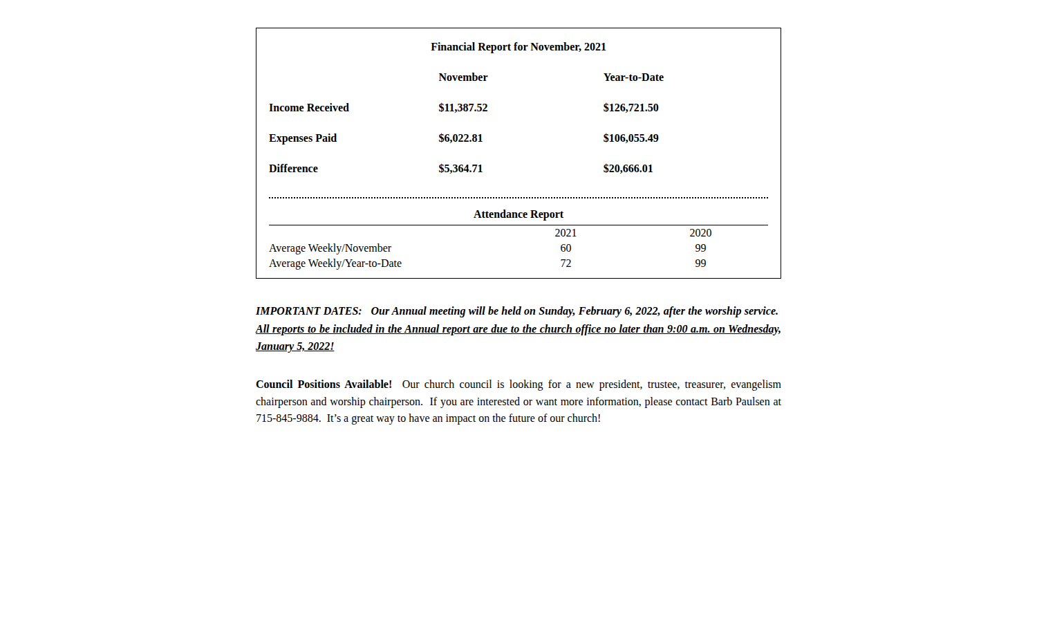Financial Report for November, 2021
| | November | Year-to-Date |
| Income Received | $11,387.52 | $126,721.50 |
| Expenses Paid | $6,022.81 | $106,055.49 |
| Difference | $5,364.71 | $20,666.01 |
Attendance Report
| | 2021 | 2020 |
| Average Weekly/November | 60 | 99 |
| Average Weekly/Year-to-Date | 72 | 99 |
IMPORTANT DATES: Our Annual meeting will be held on Sunday, February 6, 2022, after the worship service. All reports to be included in the Annual report are due to the church office no later than 9:00 a.m. on Wednesday, January 5, 2022!
Council Positions Available! Our church council is looking for a new president, trustee, treasurer, evangelism chairperson and worship chairperson. If you are interested or want more information, please contact Barb Paulsen at 715-845-9884. It’s a great way to have an impact on the future of our church!